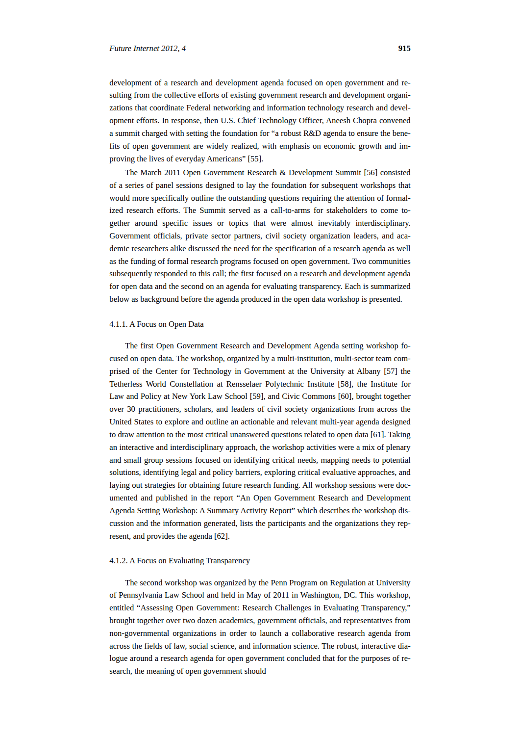Future Internet 2012, 4
915
development of a research and development agenda focused on open government and resulting from the collective efforts of existing government research and development organizations that coordinate Federal networking and information technology research and development efforts. In response, then U.S. Chief Technology Officer, Aneesh Chopra convened a summit charged with setting the foundation for “a robust R&D agenda to ensure the benefits of open government are widely realized, with emphasis on economic growth and improving the lives of everyday Americans” [55].
The March 2011 Open Government Research & Development Summit [56] consisted of a series of panel sessions designed to lay the foundation for subsequent workshops that would more specifically outline the outstanding questions requiring the attention of formalized research efforts. The Summit served as a call-to-arms for stakeholders to come together around specific issues or topics that were almost inevitably interdisciplinary. Government officials, private sector partners, civil society organization leaders, and academic researchers alike discussed the need for the specification of a research agenda as well as the funding of formal research programs focused on open government. Two communities subsequently responded to this call; the first focused on a research and development agenda for open data and the second on an agenda for evaluating transparency. Each is summarized below as background before the agenda produced in the open data workshop is presented.
4.1.1. A Focus on Open Data
The first Open Government Research and Development Agenda setting workshop focused on open data. The workshop, organized by a multi-institution, multi-sector team comprised of the Center for Technology in Government at the University at Albany [57] the Tetherless World Constellation at Rensselaer Polytechnic Institute [58], the Institute for Law and Policy at New York Law School [59], and Civic Commons [60], brought together over 30 practitioners, scholars, and leaders of civil society organizations from across the United States to explore and outline an actionable and relevant multi-year agenda designed to draw attention to the most critical unanswered questions related to open data [61]. Taking an interactive and interdisciplinary approach, the workshop activities were a mix of plenary and small group sessions focused on identifying critical needs, mapping needs to potential solutions, identifying legal and policy barriers, exploring critical evaluative approaches, and laying out strategies for obtaining future research funding. All workshop sessions were documented and published in the report “An Open Government Research and Development Agenda Setting Workshop: A Summary Activity Report” which describes the workshop discussion and the information generated, lists the participants and the organizations they represent, and provides the agenda [62].
4.1.2. A Focus on Evaluating Transparency
The second workshop was organized by the Penn Program on Regulation at University of Pennsylvania Law School and held in May of 2011 in Washington, DC. This workshop, entitled “Assessing Open Government: Research Challenges in Evaluating Transparency,” brought together over two dozen academics, government officials, and representatives from non-governmental organizations in order to launch a collaborative research agenda from across the fields of law, social science, and information science. The robust, interactive dialogue around a research agenda for open government concluded that for the purposes of research, the meaning of open government should